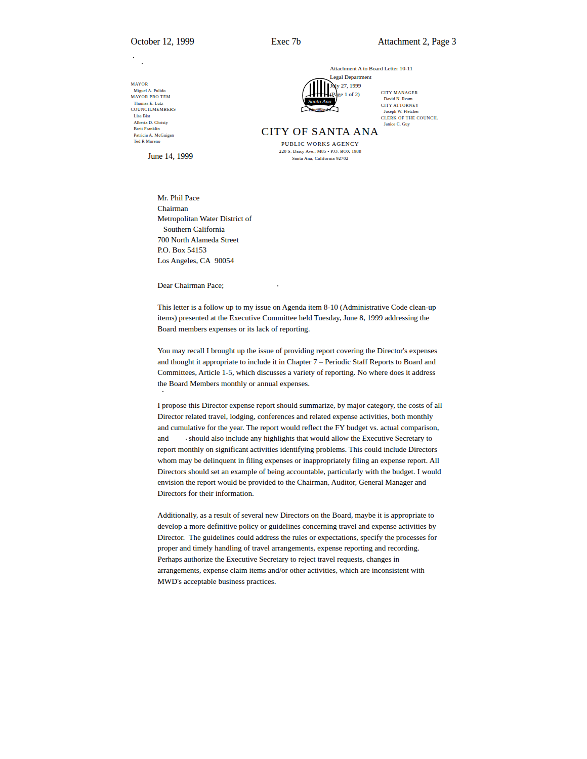October 12, 1999
Exec 7b
Attachment 2, Page 3
MAYOR
Miguel A. Pulido
MAYOR PRO TEM
Thomas E. Lutz
COUNCILMEMBERS
Lisa Bist
Alberta D. Christy
Brett Franklin
Patricia A. McGuigan
Ted R Moreno
June 14, 1999
Santa Ana Education 1st
CITY OF SANTA ANA
PUBLIC WORKS AGENCY
220 S. Daisy Ave., M85 • P.O. BOX 1988
Santa Ana, California 92702
Attachment A to Board Letter 10-11
Legal Department
July 27, 1999
(Page 1 of 2)
CITY MANAGER
David N. Ream
CITY ATTORNEY
Joseph W. Fletcher
CLERK OF THE COUNCIL
Janice C. Guy
Mr. Phil Pace
Chairman
Metropolitan Water District of
Southern California
700 North Alameda Street
P.O. Box 54153
Los Angeles, CA 90054
Dear Chairman Pace;
This letter is a follow up to my issue on Agenda item 8-10 (Administrative Code clean-up items) presented at the Executive Committee held Tuesday, June 8, 1999 addressing the Board members expenses or its lack of reporting.
You may recall I brought up the issue of providing report covering the Director's expenses and thought it appropriate to include it in Chapter 7 – Periodic Staff Reports to Board and Committees, Article 1-5, which discusses a variety of reporting. No where does it address the Board Members monthly or annual expenses.
I propose this Director expense report should summarize, by major category, the costs of all Director related travel, lodging, conferences and related expense activities, both monthly and cumulative for the year. The report would reflect the FY budget vs. actual comparison, and should also include any highlights that would allow the Executive Secretary to report monthly on significant activities identifying problems. This could include Directors whom may be delinquent in filing expenses or inappropriately filing an expense report. All Directors should set an example of being accountable, particularly with the budget. I would envision the report would be provided to the Chairman, Auditor, General Manager and Directors for their information.
Additionally, as a result of several new Directors on the Board, maybe it is appropriate to develop a more definitive policy or guidelines concerning travel and expense activities by Director. The guidelines could address the rules or expectations, specify the processes for proper and timely handling of travel arrangements, expense reporting and recording. Perhaps authorize the Executive Secretary to reject travel requests, changes in arrangements, expense claim items and/or other activities, which are inconsistent with MWD's acceptable business practices.